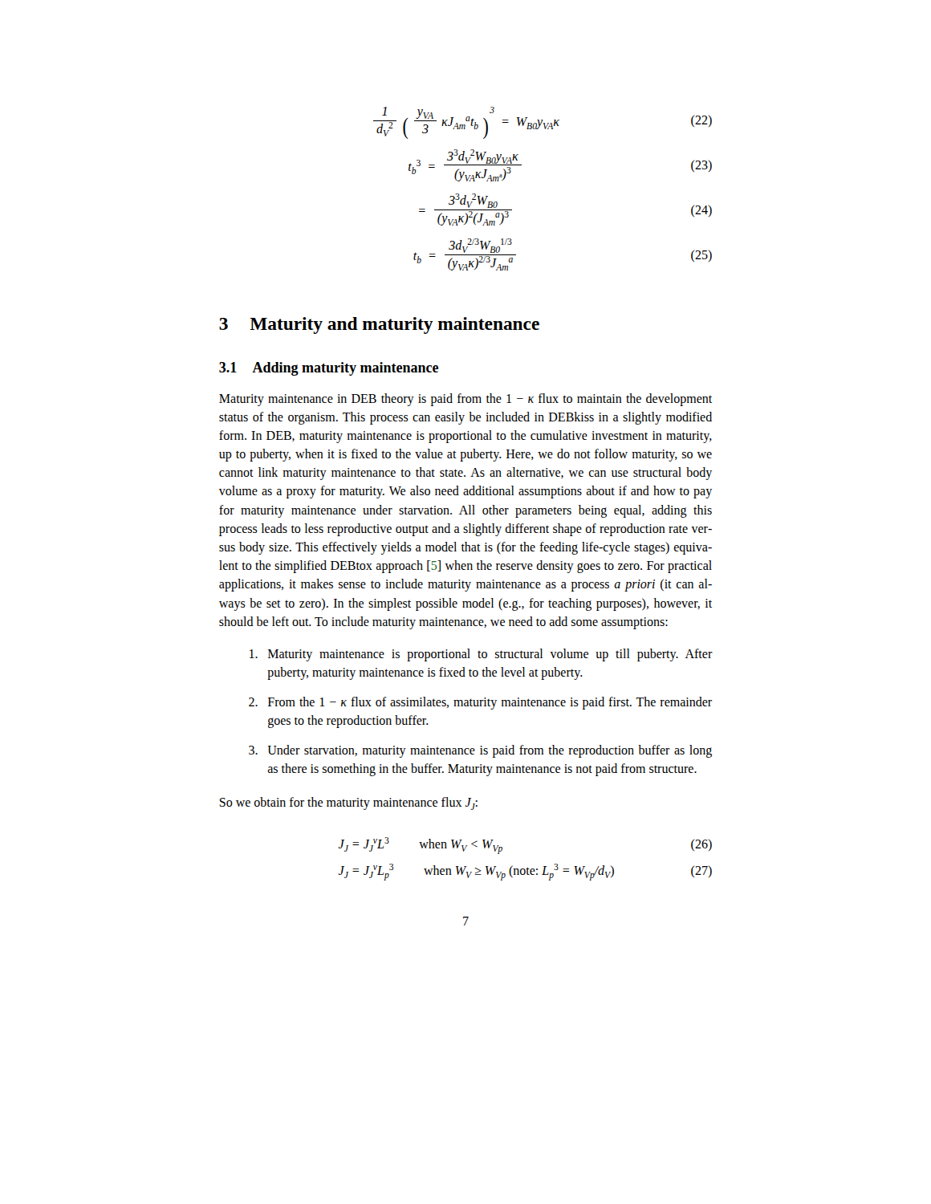1 dV2 ( yVA 3 κJAmatb ) 3 = WB0yVAκ
(22)
tb3 = 33dV2WB0yVAκ (yVAκJAma)3
(23)
= 33dV2WB0 (yVAκ)2(JAma)3
(24)
tb = 3dV2/3WB01/3 (yVAκ)2/3JAma
(25)
3 Maturity and maturity maintenance
3.1 Adding maturity maintenance
Maturity maintenance in DEB theory is paid from the 1 − κ flux to maintain the development status of the organism. This process can easily be included in DEBkiss in a slightly modified form. In DEB, maturity maintenance is proportional to the cumulative investment in maturity, up to puberty, when it is fixed to the value at puberty. Here, we do not follow maturity, so we cannot link maturity maintenance to that state. As an alternative, we can use structural body volume as a proxy for maturity. We also need additional assumptions about if and how to pay for maturity maintenance under starvation. All other parameters being equal, adding this process leads to less reproductive output and a slightly different shape of reproduction rate versus body size. This effectively yields a model that is (for the feeding life-cycle stages) equivalent to the simplified DEBtox approach [5] when the reserve density goes to zero. For practical applications, it makes sense to include maturity maintenance as a process a priori (it can always be set to zero). In the simplest possible model (e.g., for teaching purposes), however, it should be left out. To include maturity maintenance, we need to add some assumptions:
Maturity maintenance is proportional to structural volume up till puberty. After puberty, maturity maintenance is fixed to the level at puberty.
From the 1 − κ flux of assimilates, maturity maintenance is paid first. The remainder goes to the reproduction buffer.
Under starvation, maturity maintenance is paid from the reproduction buffer as long as there is something in the buffer. Maturity maintenance is not paid from structure.
So we obtain for the maturity maintenance flux JJ:
JJ = JJvL3 when WV < WVp
(26)
JJ = JJvLp3 when WV ≥ WVp (note: Lp3 = WVp/dV)
(27)
7